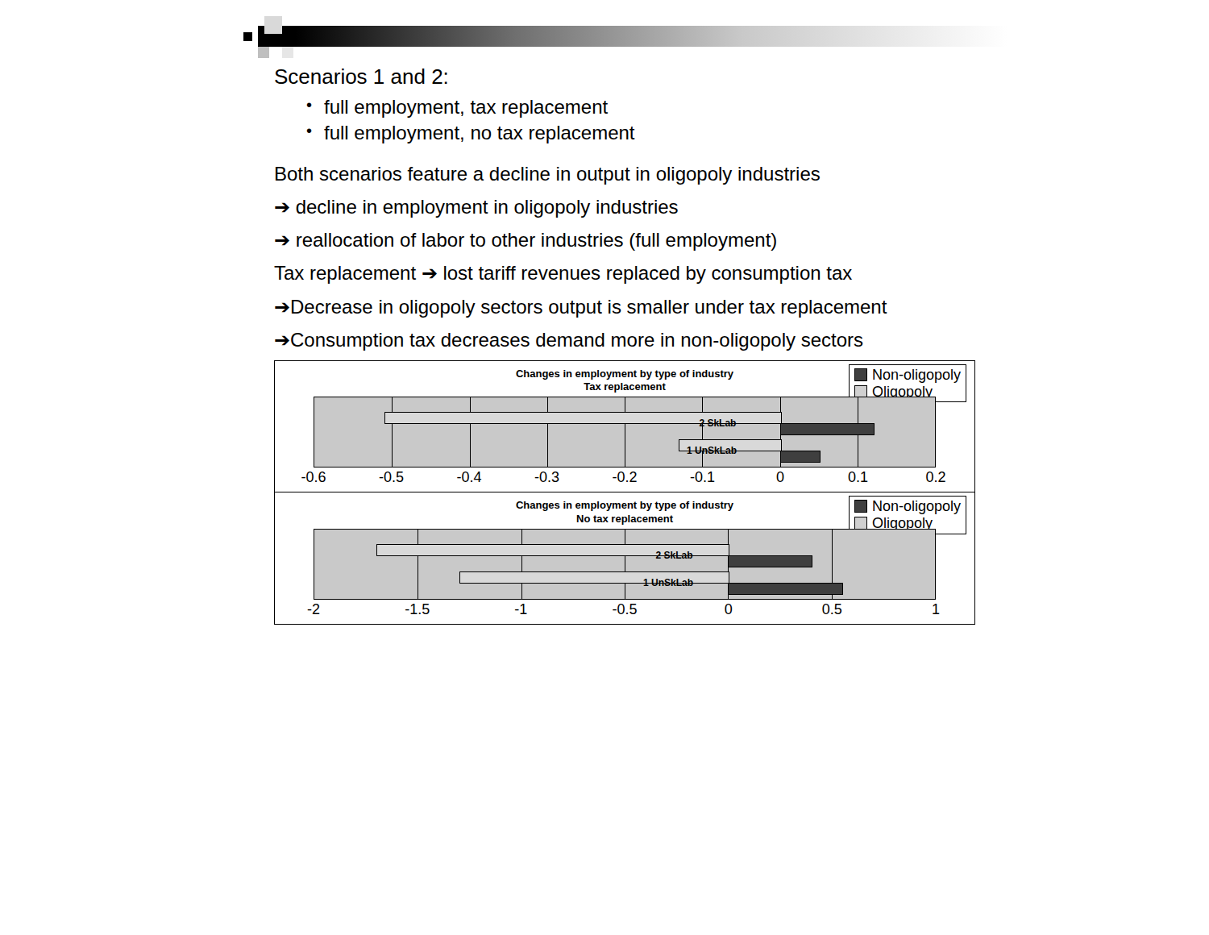Scenarios 1 and 2:
full employment, tax replacement
full employment, no tax replacement
Both scenarios feature a decline in output in oligopoly industries
➔ decline in employment in oligopoly industries
➔ reallocation of labor to other industries (full employment)
Tax replacement ➔ lost tariff revenues replaced by consumption tax
➔Decrease in oligopoly sectors output is smaller under tax replacement
➔Consumption tax decreases demand more in non-oligopoly sectors
Non-oligopoly
Oligopoly
Changes in employment by type of industry
Tax replacement
2 SkLab
1 UnSkLab
-0.6 -0.5 -0.4 -0.3 -0.2 -0.1 0 0.1 0.2
Non-oligopoly
Oligopoly
Changes in employment by type of industry
No tax replacement
2 SkLab
1 UnSkLab
-2 -1.5 -1 -0.5 0 0.5 1